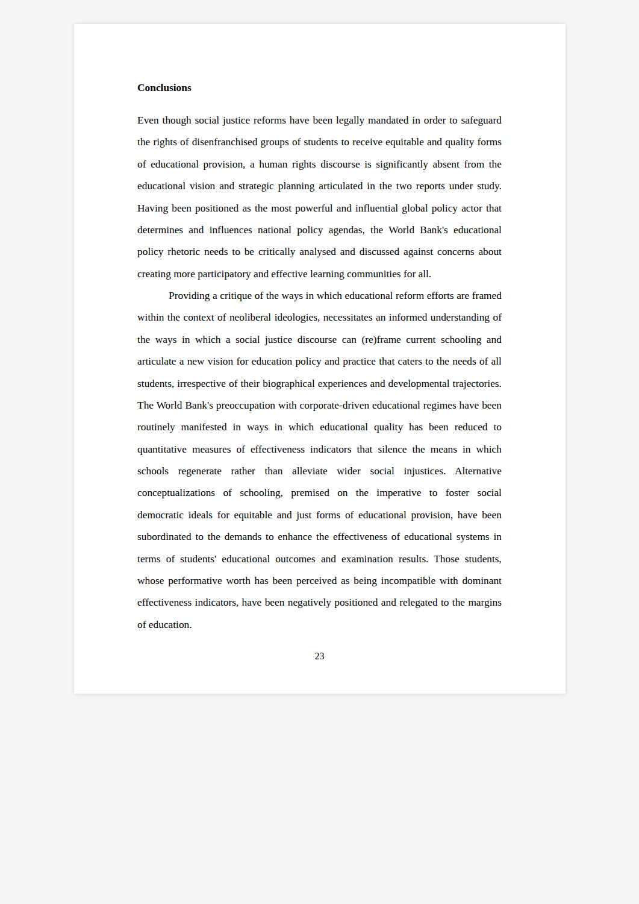Conclusions
Even though social justice reforms have been legally mandated in order to safeguard the rights of disenfranchised groups of students to receive equitable and quality forms of educational provision, a human rights discourse is significantly absent from the educational vision and strategic planning articulated in the two reports under study. Having been positioned as the most powerful and influential global policy actor that determines and influences national policy agendas, the World Bank's educational policy rhetoric needs to be critically analysed and discussed against concerns about creating more participatory and effective learning communities for all.
Providing a critique of the ways in which educational reform efforts are framed within the context of neoliberal ideologies, necessitates an informed understanding of the ways in which a social justice discourse can (re)frame current schooling and articulate a new vision for education policy and practice that caters to the needs of all students, irrespective of their biographical experiences and developmental trajectories. The World Bank's preoccupation with corporate-driven educational regimes have been routinely manifested in ways in which educational quality has been reduced to quantitative measures of effectiveness indicators that silence the means in which schools regenerate rather than alleviate wider social injustices. Alternative conceptualizations of schooling, premised on the imperative to foster social democratic ideals for equitable and just forms of educational provision, have been subordinated to the demands to enhance the effectiveness of educational systems in terms of students' educational outcomes and examination results. Those students, whose performative worth has been perceived as being incompatible with dominant effectiveness indicators, have been negatively positioned and relegated to the margins of education.
23